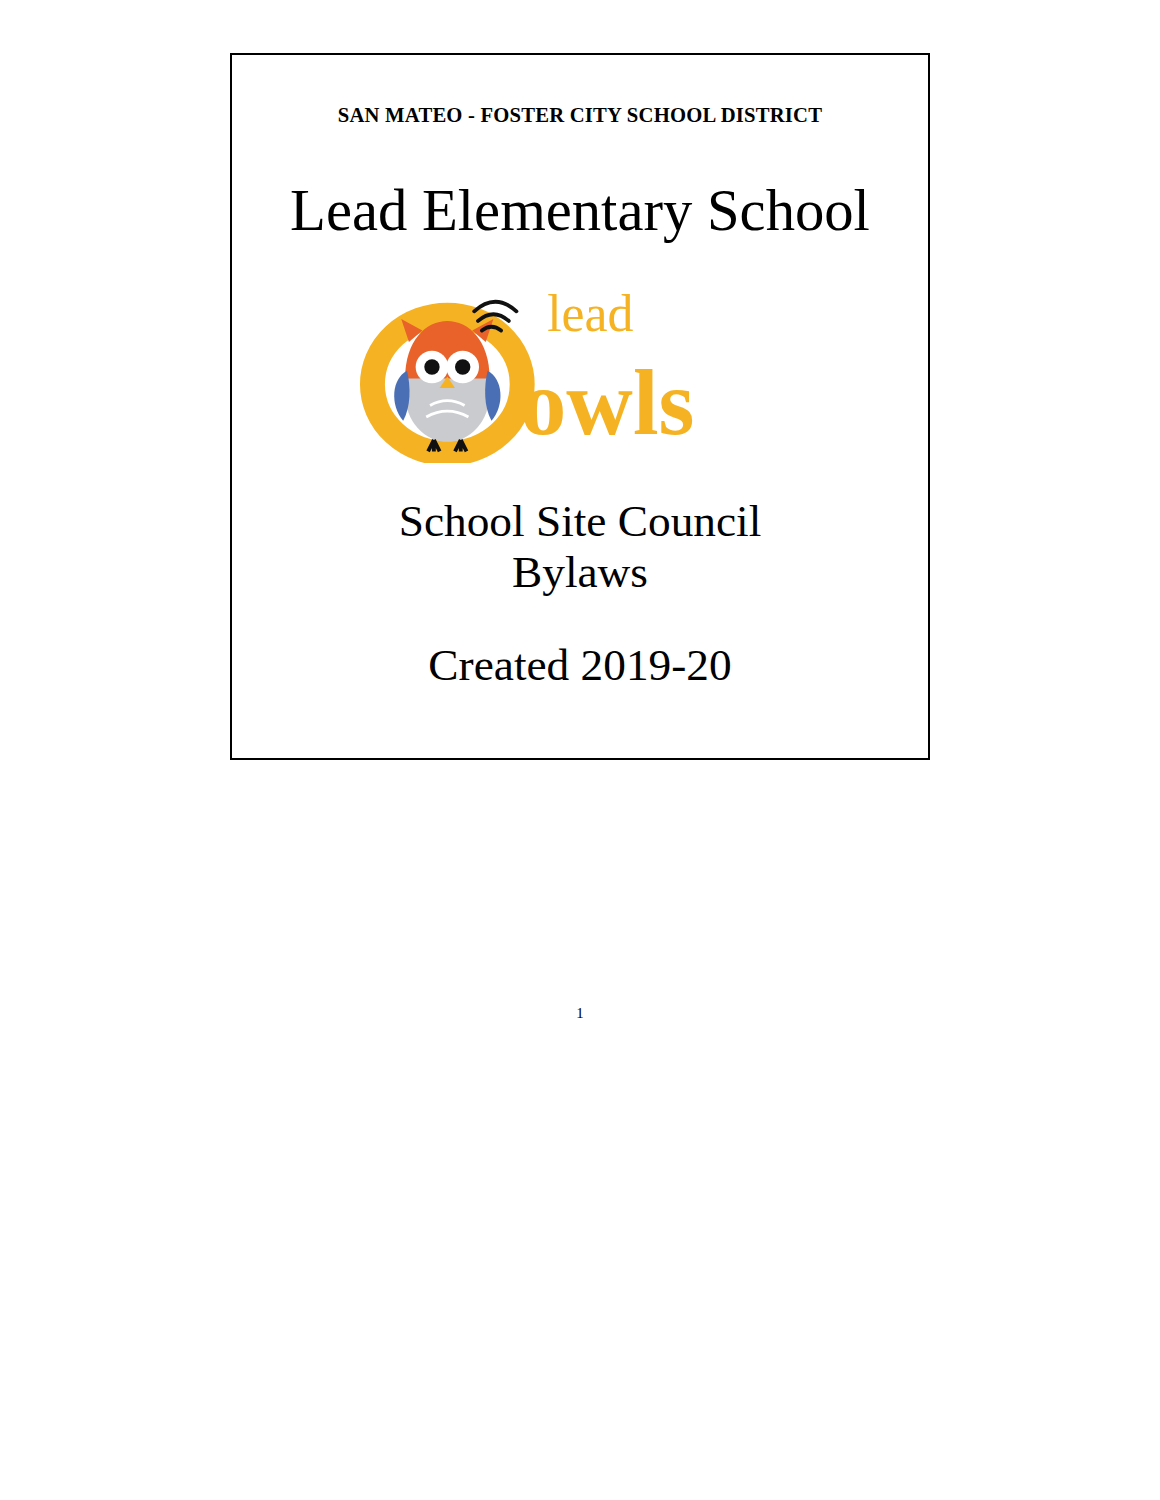SAN MATEO - FOSTER CITY SCHOOL DISTRICT
Lead Elementary School
lead owls
School Site Council
Bylaws
Created 2019-20
1